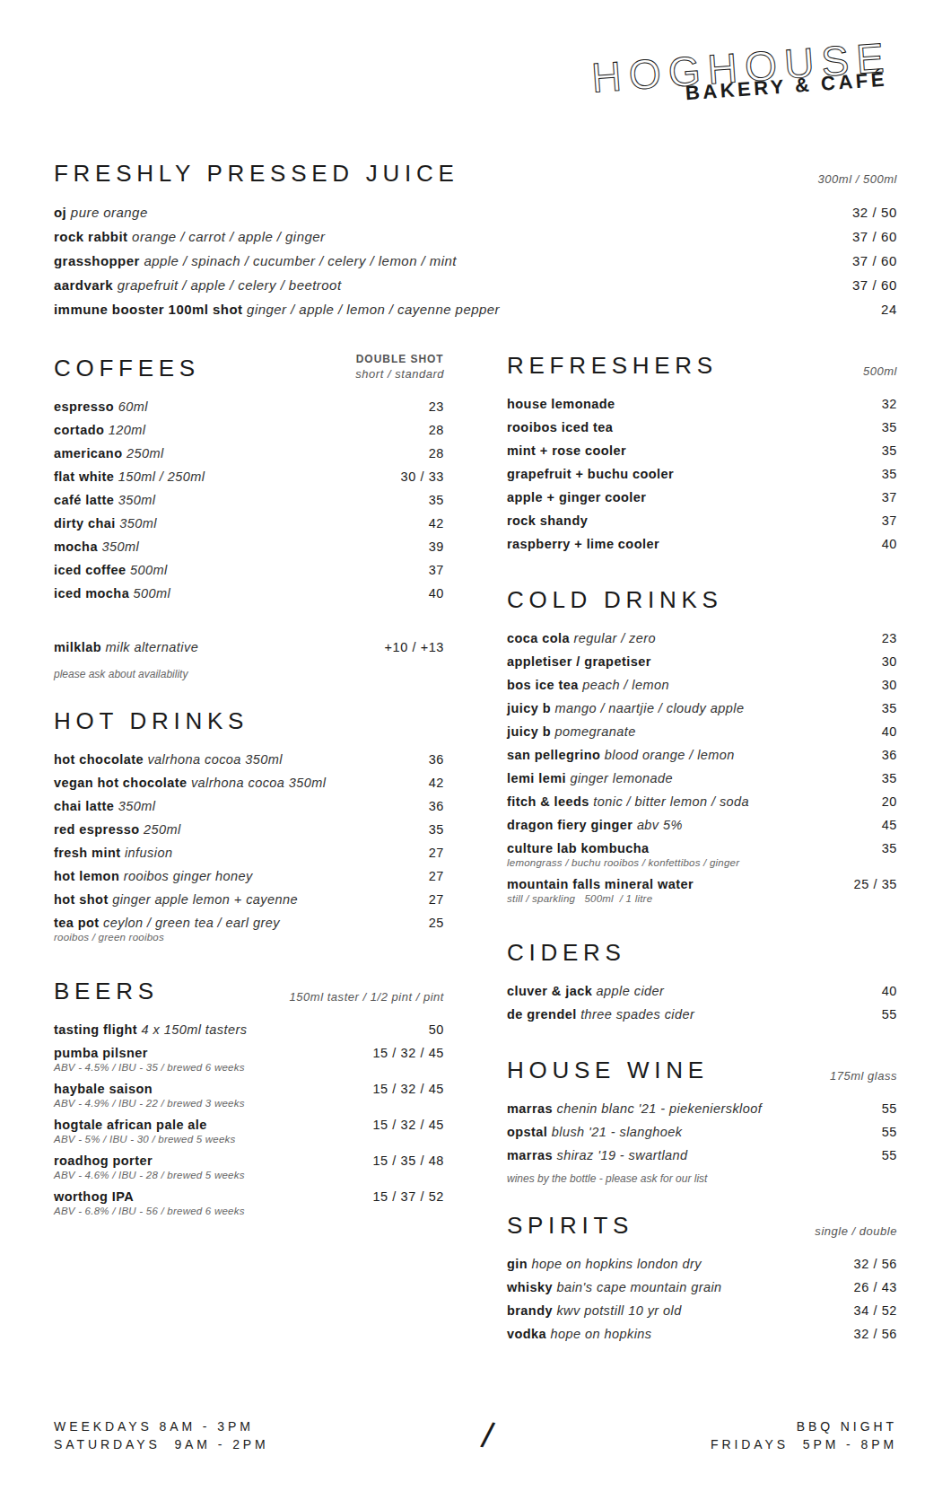HOGHOUSE BAKERY & CAFÉ
Freshly Pressed Juice
300ml / 500ml
oj pure orange 32 / 50
rock rabbit orange / carrot / apple / ginger 37 / 60
grasshopper apple / spinach / cucumber / celery / lemon / mint 37 / 60
aardvark grapefruit / apple / celery / beetroot 37 / 60
immune booster 100ml shot ginger / apple / lemon / cayenne pepper 24
Coffees
DOUBLE SHOTshort / standard
espresso 60ml 23
cortado 120ml 28
americano 250ml 28
flat white 150ml / 250ml 30 / 33
café latte 350ml 35
dirty chai 350ml 42
mocha 350ml 39
iced coffee 500ml 37
iced mocha 500ml 40
milklab milk alternative +10 / +13
please ask about availability
Hot Drinks
hot chocolate valrhona cocoa 350ml 36
vegan hot chocolate valrhona cocoa 350ml 42
chai latte 350ml 36
red espresso 250ml 35
fresh mint infusion 27
hot lemon rooibos ginger honey 27
hot shot ginger apple lemon + cayenne 27
tea pot ceylon / green tea / earl grey rooibos / green rooibos 25
Beers
150ml taster / 1/2 pint / pint
tasting flight 4 x 150ml tasters 50
pumba pilsner ABV - 4.5% / IBU - 35 / brewed 6 weeks 15 / 32 / 45
haybale saison ABV - 4.9% / IBU - 22 / brewed 3 weeks 15 / 32 / 45
hogtale african pale ale ABV - 5% / IBU - 30 / brewed 5 weeks 15 / 32 / 45
roadhog porter ABV - 4.6% / IBU - 28 / brewed 5 weeks 15 / 35 / 48
worthog IPA ABV - 6.8% / IBU - 56 / brewed 6 weeks 15 / 37 / 52
Refreshers
500ml
house lemonade 32
rooibos iced tea 35
mint + rose cooler 35
grapefruit + buchu cooler 35
apple + ginger cooler 37
rock shandy 37
raspberry + lime cooler 40
Cold Drinks
coca cola regular / zero 23
appletiser / grapetiser 30
bos ice tea peach / lemon 30
juicy b mango / naartjie / cloudy apple 35
juicy b pomegranate 40
san pellegrino blood orange / lemon 36
lemi lemi ginger lemonade 35
fitch & leeds tonic / bitter lemon / soda 20
dragon fiery ginger abv 5% 45
culture lab kombucha lemongrass / buchu rooibos / konfettibos / ginger 35
mountain falls mineral water still / sparkling 500ml / 1 litre 25 / 35
Ciders
cluver & jack apple cider 40
de grendel three spades cider 55
House Wine
175ml glass
marras chenin blanc '21 - piekenierskloof 55
opstal blush '21 - slanghoek 55
marras shiraz '19 - swartland 55
wines by the bottle - please ask for our list
Spirits
single / double
gin hope on hopkins london dry 32 / 56
whisky bain's cape mountain grain 26 / 43
brandy kwv potstill 10 yr old 34 / 52
vodka hope on hopkins 32 / 56
WEEKDAYS 8AM - 3PM
SATURDAYS 9AM - 2PM
/
BBQ NIGHT
FRIDAYS 5PM - 8PM